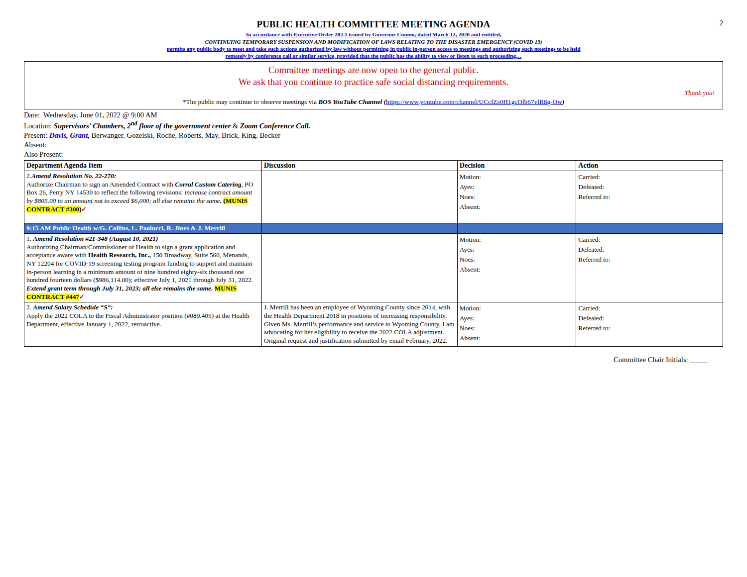2
PUBLIC HEALTH COMMITTEE MEETING AGENDA
In accordance with Executive Order 202.1 issued by Governor Cuomo, dated March 12, 2020 and entitled,
CONTINUING TEMPORARY SUSPENSION AND MODIFICATION OF LAWS RELATING TO THE DISASTER EMERGENCY (COVID 19)
permits any public body to meet and take such actions authorized by law without permitting in public in-person access to meetings and authorizing such meetings to be held
remotely by conference call or similar service, provided that the public has the ability to view or listen to such proceeding…
Committee meetings are now open to the general public.
We ask that you continue to practice safe social distancing requirements.
Thank you!
*The public may continue to observe meetings via BOS YouTube Channel (https://www.youtube.com/channel/UCcfZs0H1gcOlb67vlR8g-Ow)
Date: Wednesday, June 01, 2022 @ 9:00 AM
Location: Supervisors’ Chambers, 2nd floor of the government center & Zoom Conference Call.
Present: Davis, Grant, Berwanger, Gozelski, Roche, Roberts, May, Brick, King, Becker
Absent:
Also Present:
| Department Agenda Item | Discussion | Decision | Action |
| --- | --- | --- | --- |
| 2. Amend Resolution No. 22-270: Authorize Chairman to sign an Amended Contract with Corral Custom Catering , PO Box 26, Perry NY 14530 to reflect the following revisions: increase contract amount by $805.00 to an amount not to exceed $6,000; all else remains the same . (MUNIS CONTRACT #300) ✓ | | Motion: Ayes: Noes: Absent: | Carried: Defeated: Referred to: |
| 9:15 AM Public Health w/G. Collins, L. Paolucci, R. Jines & J. Merrill | | | |
| 1. Amend Resolution #21-348 (August 10, 2021) Authorizing Chairman/Commissioner of Health to sign a grant application and acceptance aware with Health Research, Inc., 150 Broadway, Suite 560, Menands, NY 12204 for COVID-19 screening testing program funding to support and maintain in-person learning in a minimum amount of nine hundred eighty-six thousand one hundred fourteen dollars ($986,114.00); effective July 1, 2021 through July 31, 2022. Extend grant term through July 31, 2023; all else remains the same. MUNIS CONTRACT #447 ✓ | | Motion: Ayes: Noes: Absent: | Carried: Defeated: Referred to: |
| 2. Amend Salary Schedule “S”: Apply the 2022 COLA to the Fiscal Administrator position (#089.405) at the Health Department, effective January 1, 2022, retroactive. | J. Merrill has been an employee of Wyoming County since 2014, with the Health Department 2018 in positions of increasing responsibility. Given Ms. Merrill’s performance and service to Wyoming County, I am advocating for her eligibility to receive the 2022 COLA adjustment. Original request and justification submitted by email February, 2022. | Motion: Ayes: Noes: Absent: | Carried: Defeated: Referred to: |
Committee Chair Initials: _____